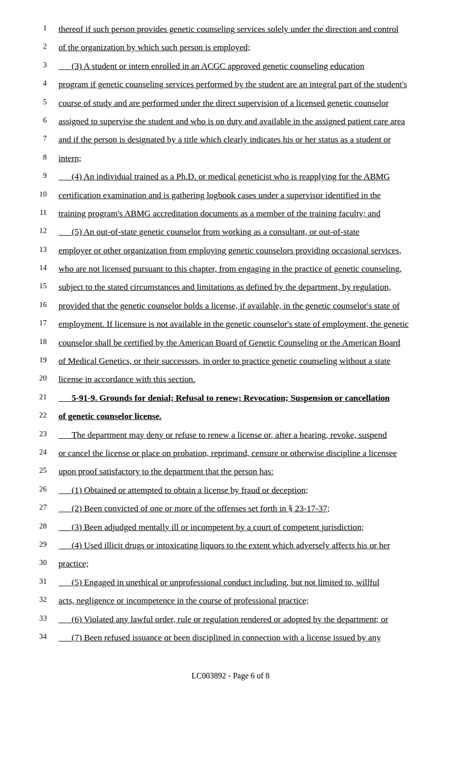thereof if such person provides genetic counseling services solely under the direction and control
of the organization by which such person is employed;
(3) A student or intern enrolled in an ACGC approved genetic counseling education
program if genetic counseling services performed by the student are an integral part of the student's
course of study and are performed under the direct supervision of a licensed genetic counselor
assigned to supervise the student and who is on duty and available in the assigned patient care area
and if the person is designated by a title which clearly indicates his or her status as a student or
intern;
(4) An individual trained as a Ph.D. or medical geneticist who is reapplying for the ABMG
certification examination and is gathering logbook cases under a supervisor identified in the
training program's ABMG accreditation documents as a member of the training faculty; and
(5) An out-of-state genetic counselor from working as a consultant, or out-of-state
employer or other organization from employing genetic counselors providing occasional services,
who are not licensed pursuant to this chapter, from engaging in the practice of genetic counseling,
subject to the stated circumstances and limitations as defined by the department, by regulation,
provided that the genetic counselor holds a license, if available, in the genetic counselor's state of
employment. If licensure is not available in the genetic counselor's state of employment, the genetic
counselor shall be certified by the American Board of Genetic Counseling or the American Board
of Medical Genetics, or their successors, in order to practice genetic counseling without a state
license in accordance with this section.
5-91-9. Grounds for denial; Refusal to renew; Revocation; Suspension or cancellation
of genetic counselor license.
The department may deny or refuse to renew a license or, after a hearing, revoke, suspend
or cancel the license or place on probation, reprimand, censure or otherwise discipline a licensee
upon proof satisfactory to the department that the person has:
(1) Obtained or attempted to obtain a license by fraud or deception;
(2) Been convicted of one or more of the offenses set forth in § 23-17-37;
(3) Been adjudged mentally ill or incompetent by a court of competent jurisdiction;
(4) Used illicit drugs or intoxicating liquors to the extent which adversely affects his or her
practice;
(5) Engaged in unethical or unprofessional conduct including, but not limited to, willful
acts, negligence or incompetence in the course of professional practice;
(6) Violated any lawful order, rule or regulation rendered or adopted by the department; or
(7) Been refused issuance or been disciplined in connection with a license issued by any
LC003892 - Page 6 of 8